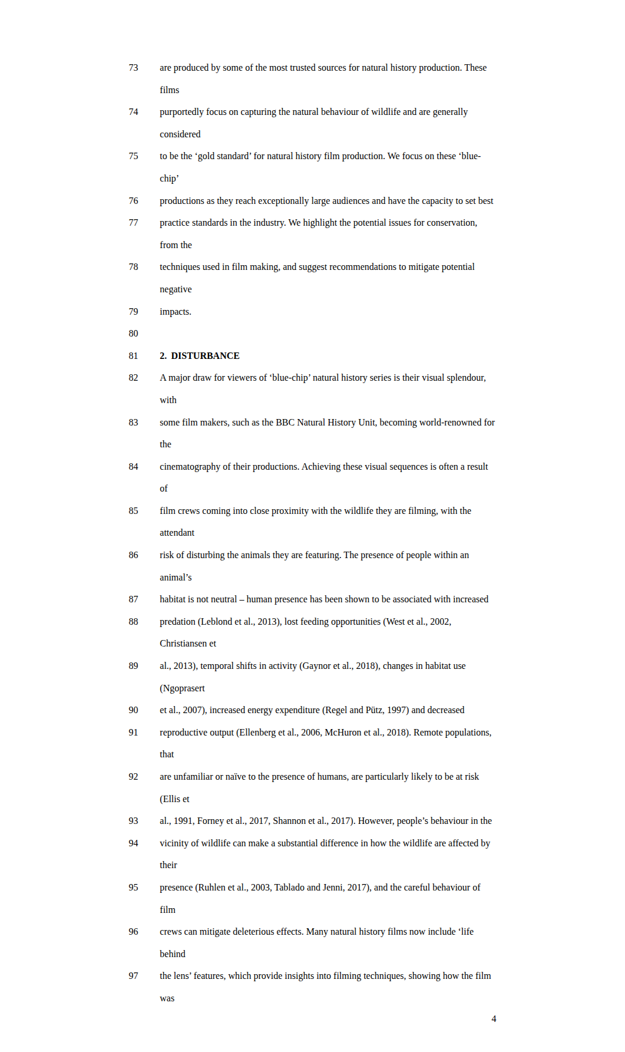| 73 | are produced by some of the most trusted sources for natural history production. These films |
| 74 | purportedly focus on capturing the natural behaviour of wildlife and are generally considered |
| 75 | to be the ‘gold standard’ for natural history film production. We focus on these ‘blue-chip’ |
| 76 | productions as they reach exceptionally large audiences and have the capacity to set best |
| 77 | practice standards in the industry. We highlight the potential issues for conservation, from the |
| 78 | techniques used in film making, and suggest recommendations to mitigate potential negative |
| 79 | impacts. |
| 80 | |
| 81 | 2. DISTURBANCE |
| 82 | A major draw for viewers of ‘blue-chip’ natural history series is their visual splendour, with |
| 83 | some film makers, such as the BBC Natural History Unit, becoming world-renowned for the |
| 84 | cinematography of their productions. Achieving these visual sequences is often a result of |
| 85 | film crews coming into close proximity with the wildlife they are filming, with the attendant |
| 86 | risk of disturbing the animals they are featuring. The presence of people within an animal’s |
| 87 | habitat is not neutral – human presence has been shown to be associated with increased |
| 88 | predation (Leblond et al., 2013), lost feeding opportunities (West et al., 2002, Christiansen et |
| 89 | al., 2013), temporal shifts in activity (Gaynor et al., 2018), changes in habitat use (Ngoprasert |
| 90 | et al., 2007), increased energy expenditure (Regel and Pütz, 1997) and decreased |
| 91 | reproductive output (Ellenberg et al., 2006, McHuron et al., 2018). Remote populations, that |
| 92 | are unfamiliar or naïve to the presence of humans, are particularly likely to be at risk (Ellis et |
| 93 | al., 1991, Forney et al., 2017, Shannon et al., 2017). However, people’s behaviour in the |
| 94 | vicinity of wildlife can make a substantial difference in how the wildlife are affected by their |
| 95 | presence (Ruhlen et al., 2003, Tablado and Jenni, 2017), and the careful behaviour of film |
| 96 | crews can mitigate deleterious effects. Many natural history films now include ‘life behind |
| 97 | the lens’ features, which provide insights into filming techniques, showing how the film was |
4